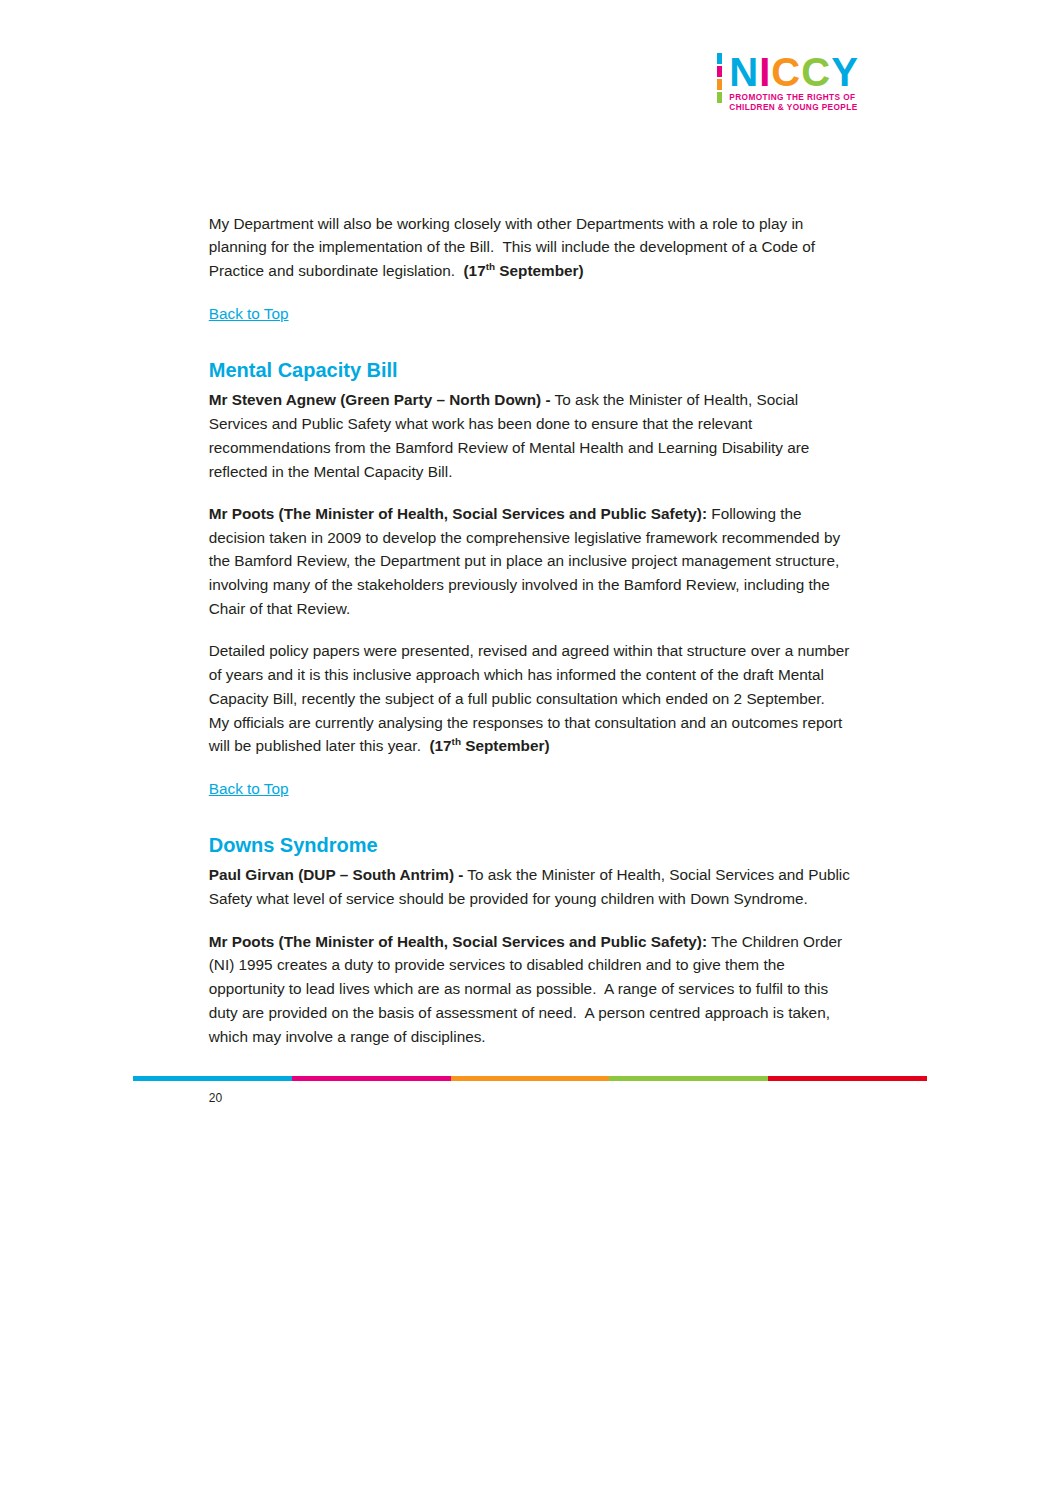NICCY
Promoting the rights of
children & young people
My Department will also be working closely with other Departments with a role to play in planning for the implementation of the Bill. This will include the development of a Code of Practice and subordinate legislation. (17th September)
Back to Top
Mental Capacity Bill
Mr Steven Agnew (Green Party – North Down) - To ask the Minister of Health, Social Services and Public Safety what work has been done to ensure that the relevant recommendations from the Bamford Review of Mental Health and Learning Disability are reflected in the Mental Capacity Bill.
Mr Poots (The Minister of Health, Social Services and Public Safety): Following the decision taken in 2009 to develop the comprehensive legislative framework recommended by the Bamford Review, the Department put in place an inclusive project management structure, involving many of the stakeholders previously involved in the Bamford Review, including the Chair of that Review.
Detailed policy papers were presented, revised and agreed within that structure over a number of years and it is this inclusive approach which has informed the content of the draft Mental Capacity Bill, recently the subject of a full public consultation which ended on 2 September. My officials are currently analysing the responses to that consultation and an outcomes report will be published later this year. (17th September)
Back to Top
Downs Syndrome
Paul Girvan (DUP – South Antrim) - To ask the Minister of Health, Social Services and Public Safety what level of service should be provided for young children with Down Syndrome.
Mr Poots (The Minister of Health, Social Services and Public Safety): The Children Order (NI) 1995 creates a duty to provide services to disabled children and to give them the opportunity to lead lives which are as normal as possible. A range of services to fulfil to this duty are provided on the basis of assessment of need. A person centred approach is taken, which may involve a range of disciplines.
20